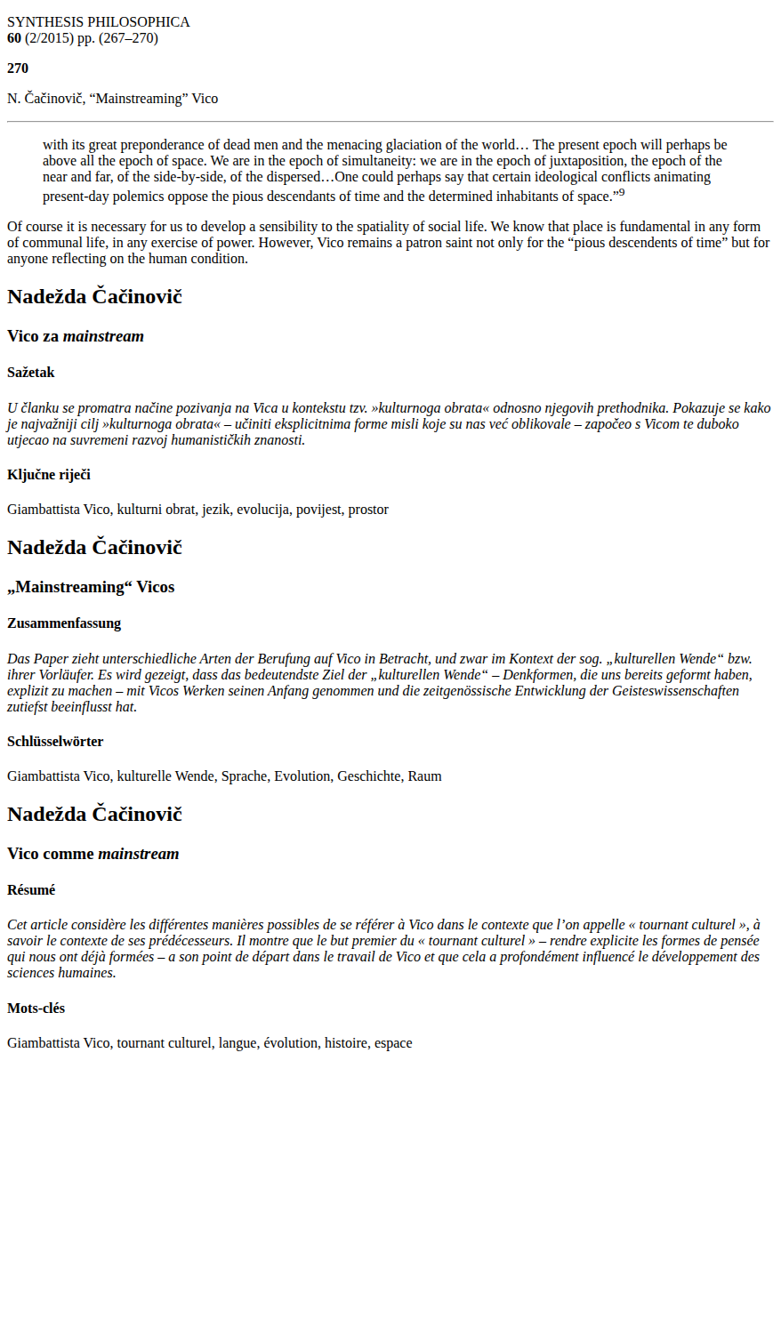SYNTHESIS PHILOSOPHICA
60 (2/2015) pp. (267–270)
270
N. Čačinovič, “Mainstreaming” Vico
with its great preponderance of dead men and the menacing glaciation of the world… The present epoch will perhaps be above all the epoch of space. We are in the epoch of simultaneity: we are in the epoch of juxtaposition, the epoch of the near and far, of the side-by-side, of the dispersed…One could perhaps say that certain ideological conflicts animating present-day polemics oppose the pious descendants of time and the determined inhabitants of space.”9
Of course it is necessary for us to develop a sensibility to the spatiality of social life. We know that place is fundamental in any form of communal life, in any exercise of power. However, Vico remains a patron saint not only for the “pious descendents of time” but for anyone reflecting on the human condition.
Nadežda Čačinovič
Vico za mainstream
Sažetak
U članku se promatra načine pozivanja na Vica u kontekstu tzv. »kulturnoga obrata« odnosno njegovih prethodnika. Pokazuje se kako je najvažniji cilj »kulturnoga obrata« – učiniti eksplicitnima forme misli koje su nas već oblikovale – započeo s Vicom te duboko utjecao na suvremeni razvoj humanističkih znanosti.
Ključne riječi
Giambattista Vico, kulturni obrat, jezik, evolucija, povijest, prostor
Nadežda Čačinovič
„Mainstreaming“ Vicos
Zusammenfassung
Das Paper zieht unterschiedliche Arten der Berufung auf Vico in Betracht, und zwar im Kontext der sog. „kulturellen Wende“ bzw. ihrer Vorläufer. Es wird gezeigt, dass das bedeutendste Ziel der „kulturellen Wende“ – Denkformen, die uns bereits geformt haben, explizit zu machen – mit Vicos Werken seinen Anfang genommen und die zeitgenössische Entwicklung der Geisteswissenschaften zutiefst beeinflusst hat.
Schlüsselwörter
Giambattista Vico, kulturelle Wende, Sprache, Evolution, Geschichte, Raum
Nadežda Čačinovič
Vico comme mainstream
Résumé
Cet article considère les différentes manières possibles de se référer à Vico dans le contexte que l’on appelle « tournant culturel », à savoir le contexte de ses prédécesseurs. Il montre que le but premier du « tournant culturel » – rendre explicite les formes de pensée qui nous ont déjà formées – a son point de départ dans le travail de Vico et que cela a profondément influencé le développement des sciences humaines.
Mots-clés
Giambattista Vico, tournant culturel, langue, évolution, histoire, espace